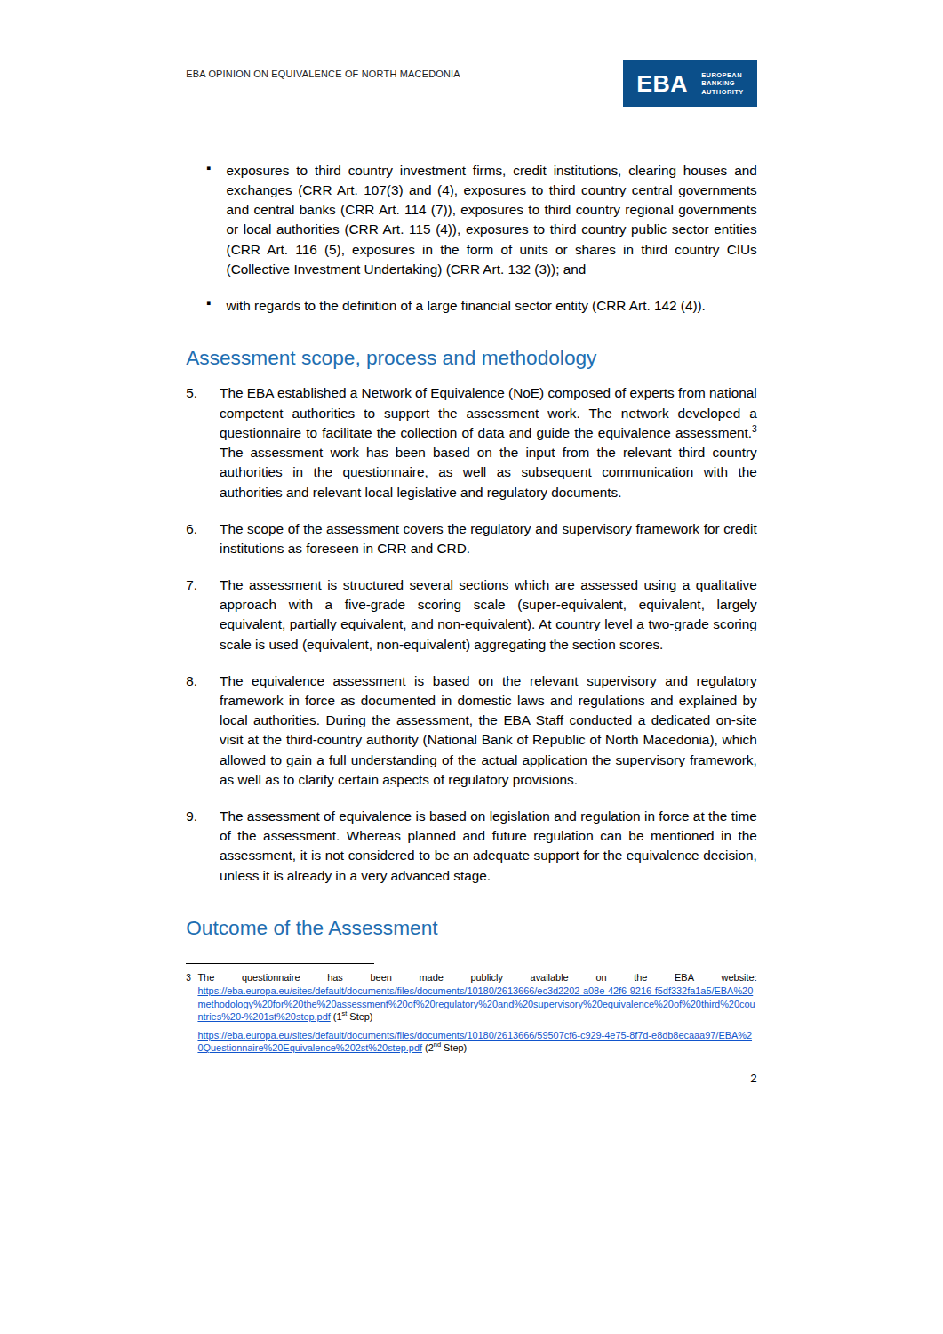EBA Opinion on Equivalence of North Macedonia
EBA
European Banking Authority
exposures to third country investment firms, credit institutions, clearing houses and exchanges (CRR Art. 107(3) and (4), exposures to third country central governments and central banks (CRR Art. 114 (7)), exposures to third country regional governments or local authorities (CRR Art. 115 (4)), exposures to third country public sector entities (CRR Art. 116 (5), exposures in the form of units or shares in third country CIUs (Collective Investment Undertaking) (CRR Art. 132 (3)); and
with regards to the definition of a large financial sector entity (CRR Art. 142 (4)).
Assessment scope, process and methodology
The EBA established a Network of Equivalence (NoE) composed of experts from national competent authorities to support the assessment work. The network developed a questionnaire to facilitate the collection of data and guide the equivalence assessment.3 The assessment work has been based on the input from the relevant third country authorities in the questionnaire, as well as subsequent communication with the authorities and relevant local legislative and regulatory documents.
The scope of the assessment covers the regulatory and supervisory framework for credit institutions as foreseen in CRR and CRD.
The assessment is structured several sections which are assessed using a qualitative approach with a five-grade scoring scale (super-equivalent, equivalent, largely equivalent, partially equivalent, and non-equivalent). At country level a two-grade scoring scale is used (equivalent, non-equivalent) aggregating the section scores.
The equivalence assessment is based on the relevant supervisory and regulatory framework in force as documented in domestic laws and regulations and explained by local authorities. During the assessment, the EBA Staff conducted a dedicated on-site visit at the third-country authority (National Bank of Republic of North Macedonia), which allowed to gain a full understanding of the actual application the supervisory framework, as well as to clarify certain aspects of regulatory provisions.
The assessment of equivalence is based on legislation and regulation in force at the time of the assessment. Whereas planned and future regulation can be mentioned in the assessment, it is not considered to be an adequate support for the equivalence decision, unless it is already in a very advanced stage.
Outcome of the Assessment
3
The questionnaire has been made publicly available on the EBA website: https://eba.europa.eu/sites/default/documents/files/documents/10180/2613666/ec3d2202-a08e-42f6-9216-f5df332fa1a5/EBA%20methodology%20for%20the%20assessment%20of%20regulatory%20and%20supervisory%20equivalence%20of%20third%20countries%20-%201st%20step.pdf (1st Step)
https://eba.europa.eu/sites/default/documents/files/documents/10180/2613666/59507cf6-c929-4e75-8f7d-e8db8ecaaa97/EBA%20Questionnaire%20Equivalence%202st%20step.pdf (2nd Step)
2